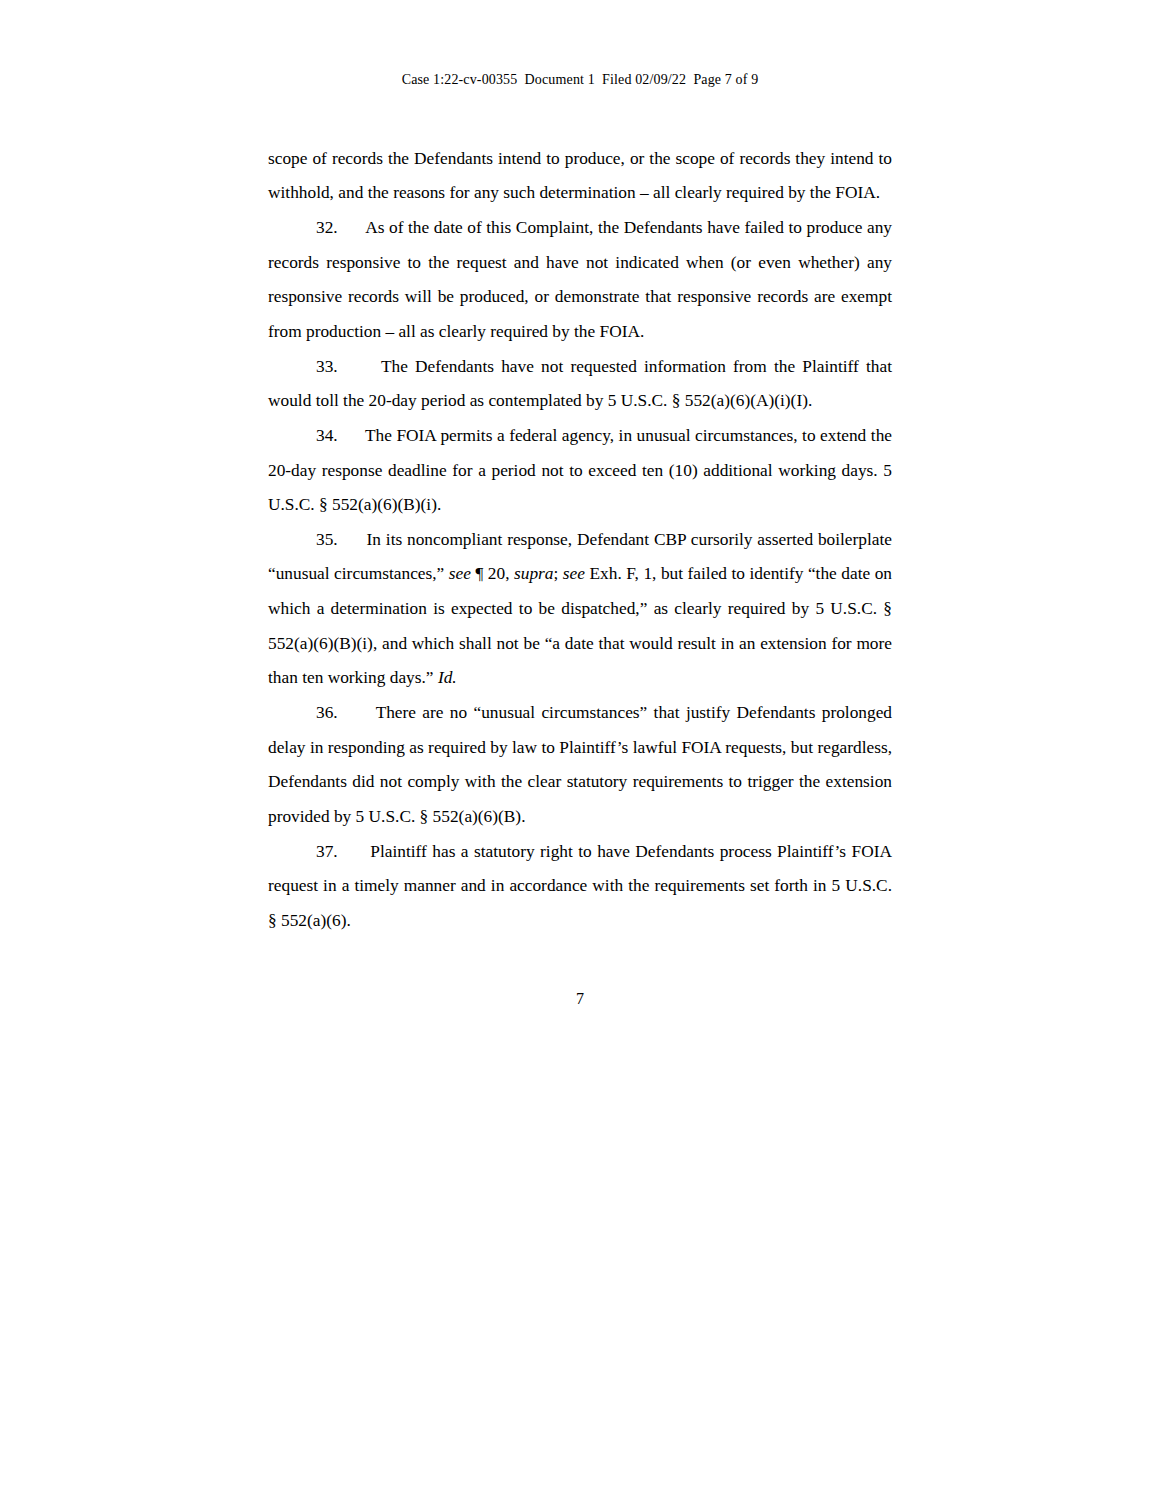Case 1:22-cv-00355 Document 1 Filed 02/09/22 Page 7 of 9
scope of records the Defendants intend to produce, or the scope of records they intend to withhold, and the reasons for any such determination – all clearly required by the FOIA.
32. As of the date of this Complaint, the Defendants have failed to produce any records responsive to the request and have not indicated when (or even whether) any responsive records will be produced, or demonstrate that responsive records are exempt from production – all as clearly required by the FOIA.
33. The Defendants have not requested information from the Plaintiff that would toll the 20-day period as contemplated by 5 U.S.C. § 552(a)(6)(A)(i)(I).
34. The FOIA permits a federal agency, in unusual circumstances, to extend the 20-day response deadline for a period not to exceed ten (10) additional working days. 5 U.S.C. § 552(a)(6)(B)(i).
35. In its noncompliant response, Defendant CBP cursorily asserted boilerplate “unusual circumstances,” see ¶ 20, supra; see Exh. F, 1, but failed to identify “the date on which a determination is expected to be dispatched,” as clearly required by 5 U.S.C. § 552(a)(6)(B)(i), and which shall not be “a date that would result in an extension for more than ten working days.” Id.
36. There are no “unusual circumstances” that justify Defendants prolonged delay in responding as required by law to Plaintiff’s lawful FOIA requests, but regardless, Defendants did not comply with the clear statutory requirements to trigger the extension provided by 5 U.S.C. § 552(a)(6)(B).
37. Plaintiff has a statutory right to have Defendants process Plaintiff’s FOIA request in a timely manner and in accordance with the requirements set forth in 5 U.S.C. § 552(a)(6).
7